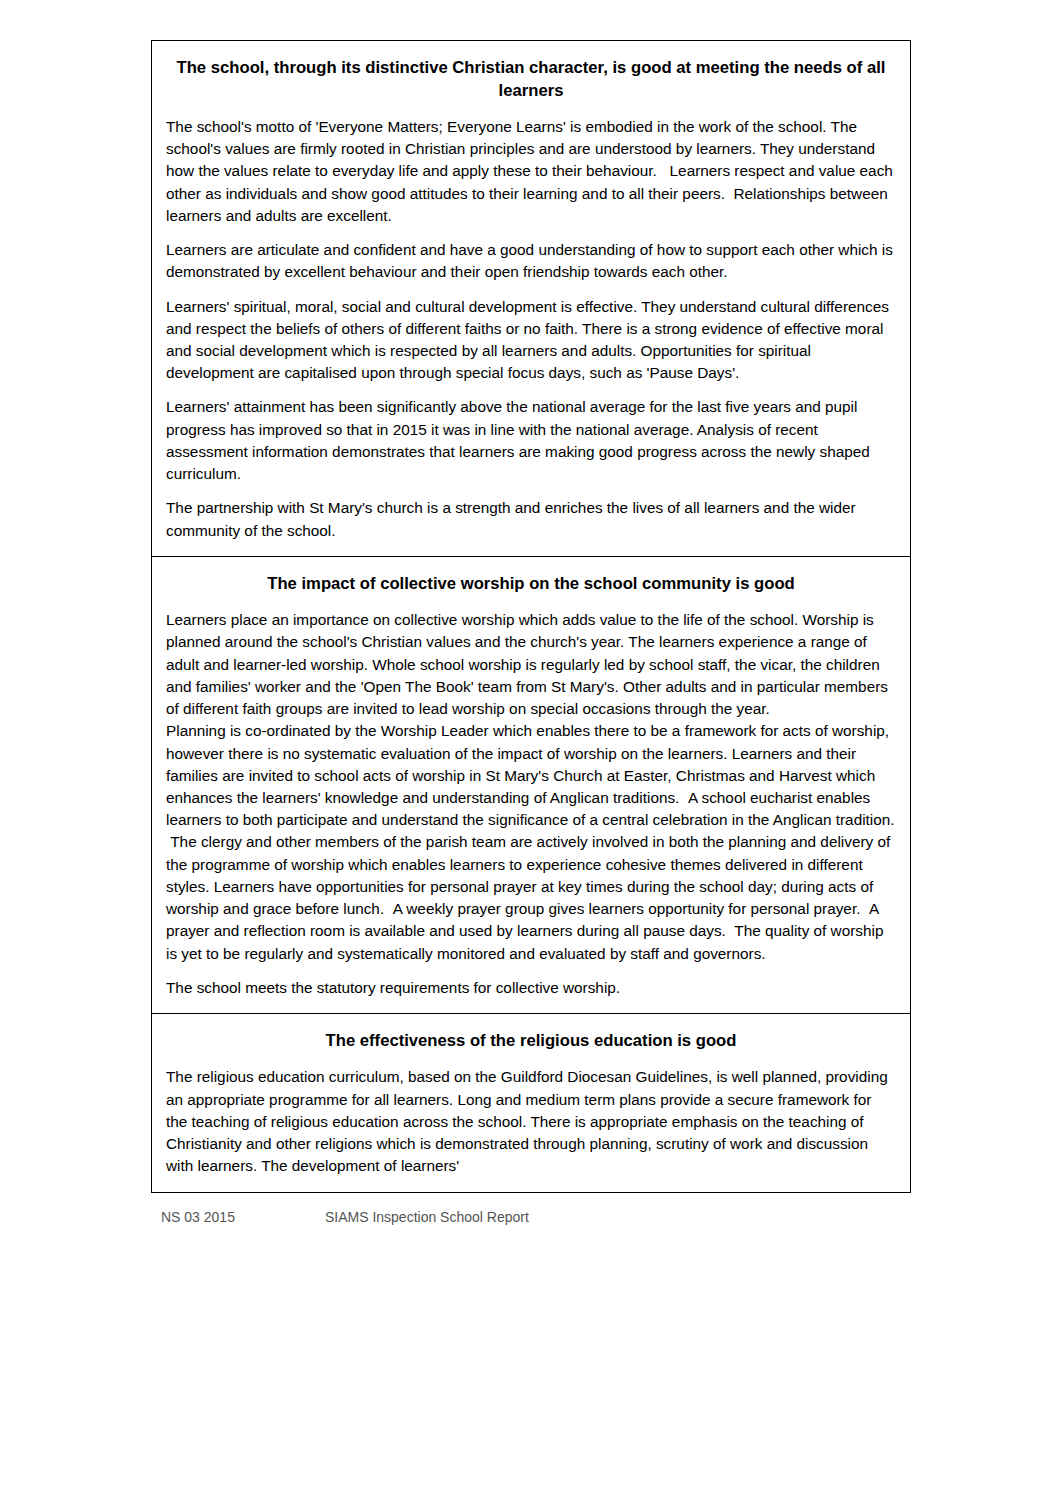The school, through its distinctive Christian character, is good at meeting the needs of all learners
The school's motto of 'Everyone Matters; Everyone Learns' is embodied in the work of the school. The school's values are firmly rooted in Christian principles and are understood by learners. They understand how the values relate to everyday life and apply these to their behaviour. Learners respect and value each other as individuals and show good attitudes to their learning and to all their peers. Relationships between learners and adults are excellent.
Learners are articulate and confident and have a good understanding of how to support each other which is demonstrated by excellent behaviour and their open friendship towards each other.
Learners' spiritual, moral, social and cultural development is effective. They understand cultural differences and respect the beliefs of others of different faiths or no faith. There is a strong evidence of effective moral and social development which is respected by all learners and adults. Opportunities for spiritual development are capitalised upon through special focus days, such as 'Pause Days'.
Learners' attainment has been significantly above the national average for the last five years and pupil progress has improved so that in 2015 it was in line with the national average. Analysis of recent assessment information demonstrates that learners are making good progress across the newly shaped curriculum.
The partnership with St Mary's church is a strength and enriches the lives of all learners and the wider community of the school.
The impact of collective worship on the school community is good
Learners place an importance on collective worship which adds value to the life of the school. Worship is planned around the school's Christian values and the church's year. The learners experience a range of adult and learner-led worship. Whole school worship is regularly led by school staff, the vicar, the children and families' worker and the 'Open The Book' team from St Mary's. Other adults and in particular members of different faith groups are invited to lead worship on special occasions through the year.
Planning is co-ordinated by the Worship Leader which enables there to be a framework for acts of worship, however there is no systematic evaluation of the impact of worship on the learners. Learners and their families are invited to school acts of worship in St Mary's Church at Easter, Christmas and Harvest which enhances the learners' knowledge and understanding of Anglican traditions. A school eucharist enables learners to both participate and understand the significance of a central celebration in the Anglican tradition. The clergy and other members of the parish team are actively involved in both the planning and delivery of the programme of worship which enables learners to experience cohesive themes delivered in different styles. Learners have opportunities for personal prayer at key times during the school day; during acts of worship and grace before lunch. A weekly prayer group gives learners opportunity for personal prayer. A prayer and reflection room is available and used by learners during all pause days. The quality of worship is yet to be regularly and systematically monitored and evaluated by staff and governors.
The school meets the statutory requirements for collective worship.
The effectiveness of the religious education is good
The religious education curriculum, based on the Guildford Diocesan Guidelines, is well planned, providing an appropriate programme for all learners. Long and medium term plans provide a secure framework for the teaching of religious education across the school. There is appropriate emphasis on the teaching of Christianity and other religions which is demonstrated through planning, scrutiny of work and discussion with learners. The development of learners'
NS 03 2015 SIAMS Inspection School Report